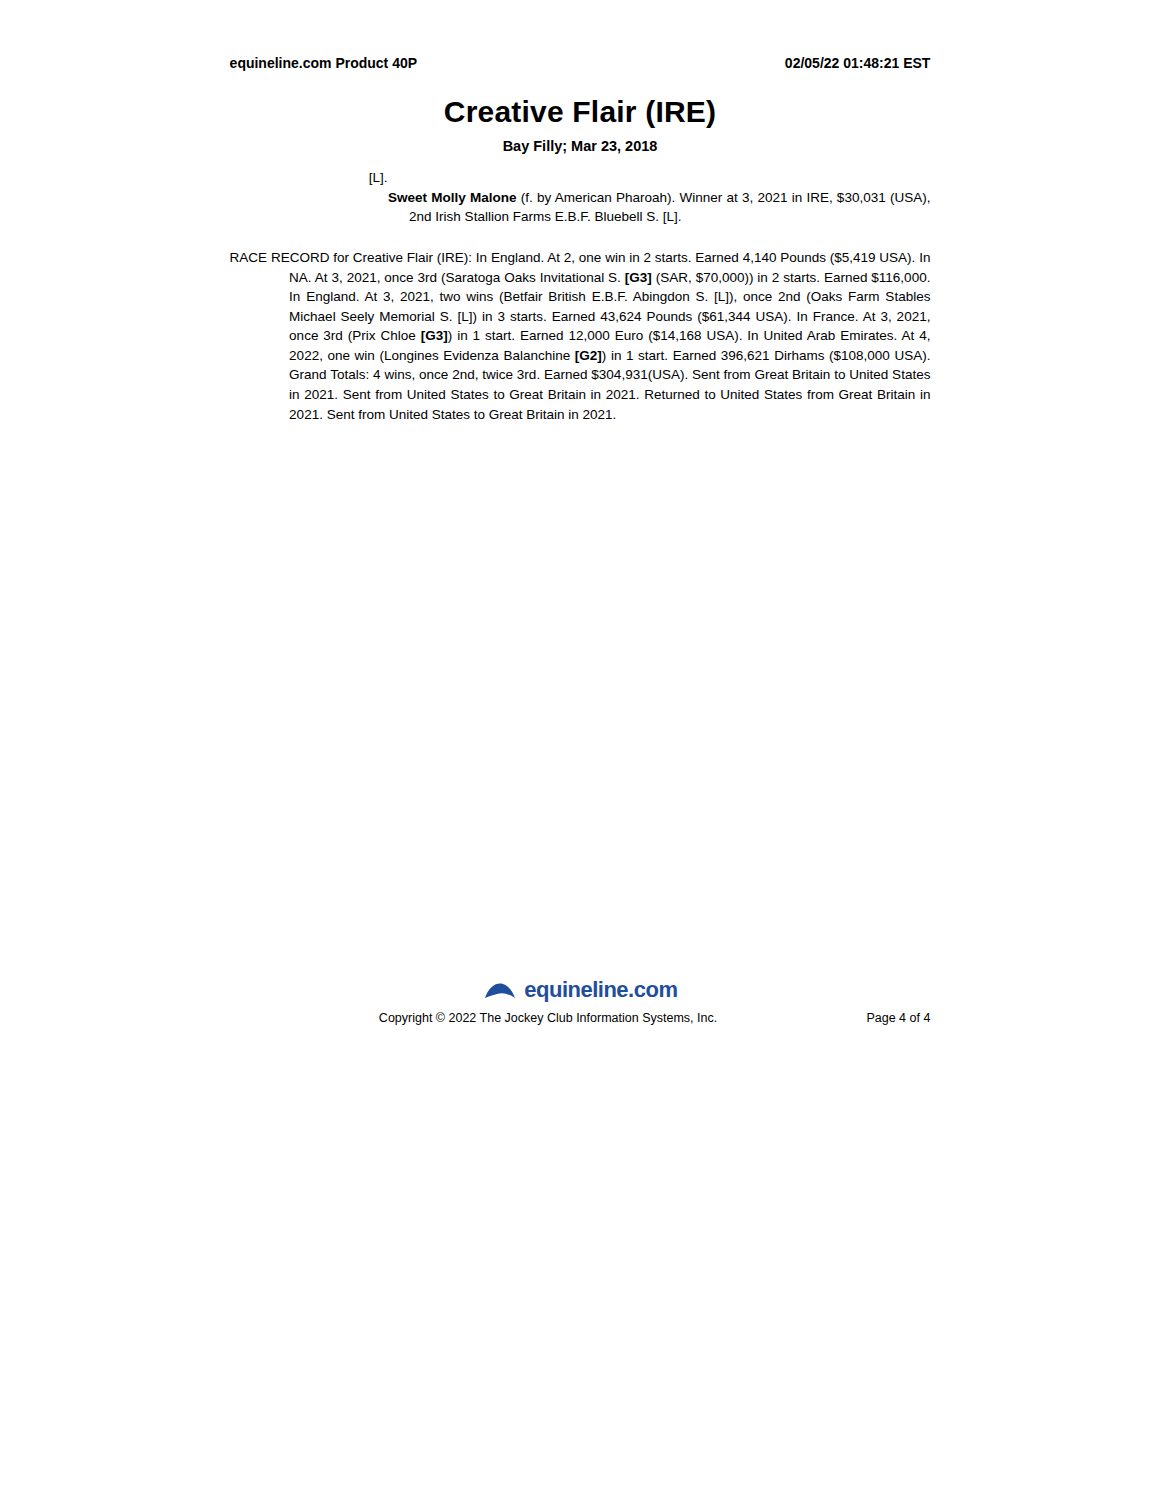equineline.com Product 40P
02/05/22 01:48:21 EST
Creative Flair (IRE)
Bay Filly; Mar 23, 2018
[L].
Sweet Molly Malone (f. by American Pharoah). Winner at 3, 2021 in IRE, $30,031 (USA), 2nd Irish Stallion Farms E.B.F. Bluebell S. [L].
RACE RECORD for Creative Flair (IRE): In England. At 2, one win in 2 starts. Earned 4,140 Pounds ($5,419 USA). In NA. At 3, 2021, once 3rd (Saratoga Oaks Invitational S. [G3] (SAR, $70,000)) in 2 starts. Earned $116,000. In England. At 3, 2021, two wins (Betfair British E.B.F. Abingdon S. [L]), once 2nd (Oaks Farm Stables Michael Seely Memorial S. [L]) in 3 starts. Earned 43,624 Pounds ($61,344 USA). In France. At 3, 2021, once 3rd (Prix Chloe [G3]) in 1 start. Earned 12,000 Euro ($14,168 USA). In United Arab Emirates. At 4, 2022, one win (Longines Evidenza Balanchine [G2]) in 1 start. Earned 396,621 Dirhams ($108,000 USA). Grand Totals: 4 wins, once 2nd, twice 3rd. Earned $304,931(USA). Sent from Great Britain to United States in 2021. Sent from United States to Great Britain in 2021. Returned to United States from Great Britain in 2021. Sent from United States to Great Britain in 2021.
equineline. com
Copyright © 2022 The Jockey Club Information Systems, Inc.
Page 4 of 4